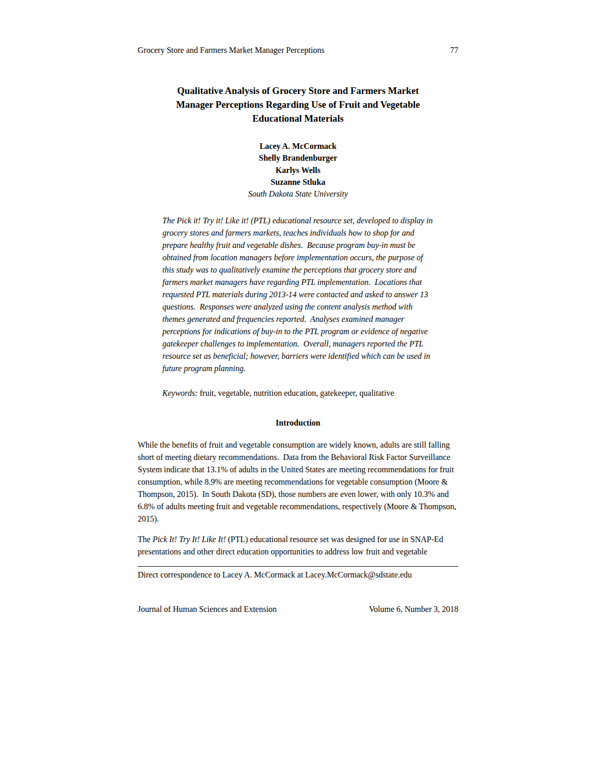Grocery Store and Farmers Market Manager Perceptions
77
Qualitative Analysis of Grocery Store and Farmers Market
Manager Perceptions Regarding Use of Fruit and Vegetable
Educational Materials
Lacey A. McCormack
Shelly Brandenburger
Karlys Wells
Suzanne Stluka
South Dakota State University
The Pick it! Try it! Like it! (PTL) educational resource set, developed to display in grocery stores and farmers markets, teaches individuals how to shop for and prepare healthy fruit and vegetable dishes. Because program buy-in must be obtained from location managers before implementation occurs, the purpose of this study was to qualitatively examine the perceptions that grocery store and farmers market managers have regarding PTL implementation. Locations that requested PTL materials during 2013-14 were contacted and asked to answer 13 questions. Responses were analyzed using the content analysis method with themes generated and frequencies reported. Analyses examined manager perceptions for indications of buy-in to the PTL program or evidence of negative gatekeeper challenges to implementation. Overall, managers reported the PTL resource set as beneficial; however, barriers were identified which can be used in future program planning.
Keywords: fruit, vegetable, nutrition education, gatekeeper, qualitative
Introduction
While the benefits of fruit and vegetable consumption are widely known, adults are still falling short of meeting dietary recommendations. Data from the Behavioral Risk Factor Surveillance System indicate that 13.1% of adults in the United States are meeting recommendations for fruit consumption, while 8.9% are meeting recommendations for vegetable consumption (Moore & Thompson, 2015). In South Dakota (SD), those numbers are even lower, with only 10.3% and 6.8% of adults meeting fruit and vegetable recommendations, respectively (Moore & Thompson, 2015).
The Pick It! Try It! Like It! (PTL) educational resource set was designed for use in SNAP-Ed presentations and other direct education opportunities to address low fruit and vegetable
Direct correspondence to Lacey A. McCormack at Lacey.McCormack@sdstate.edu
Journal of Human Sciences and Extension
Volume 6, Number 3, 2018